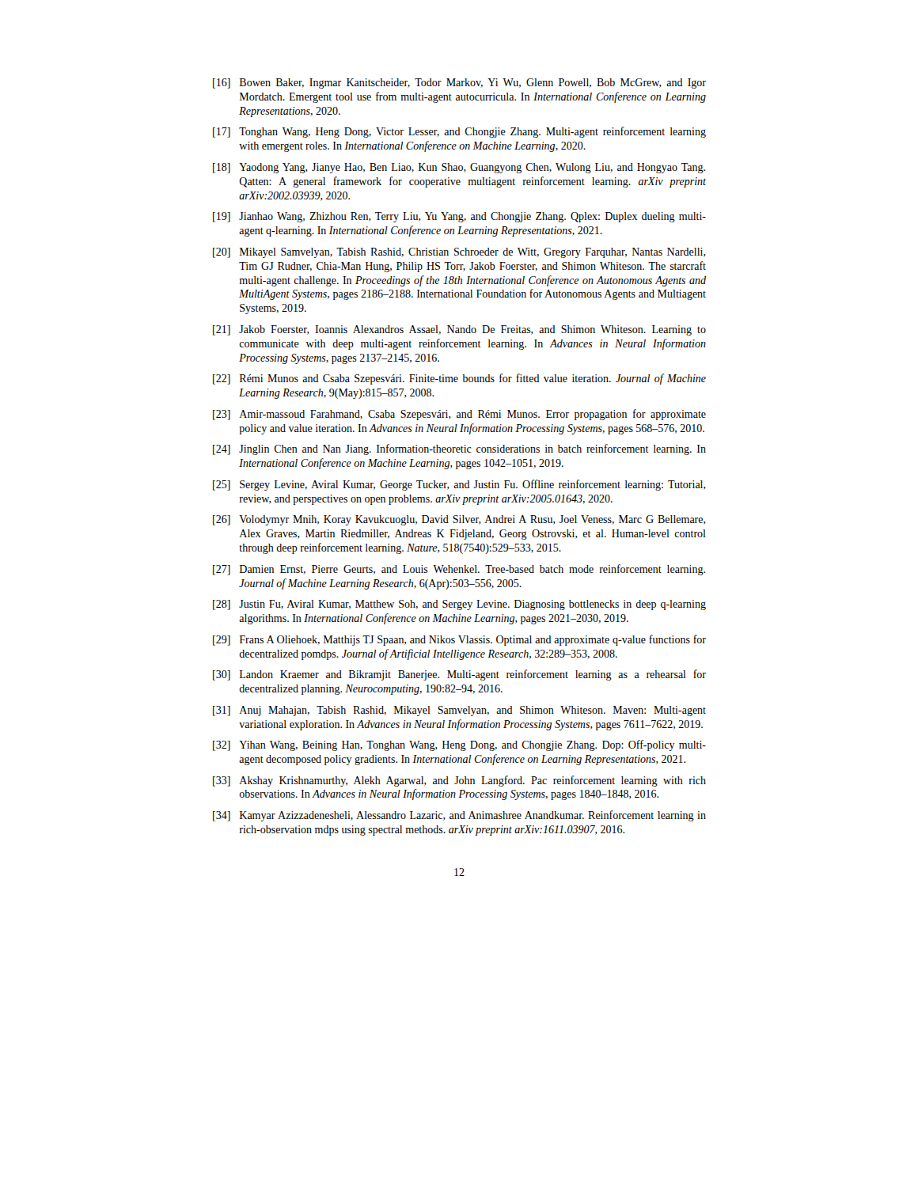[16] Bowen Baker, Ingmar Kanitscheider, Todor Markov, Yi Wu, Glenn Powell, Bob McGrew, and Igor Mordatch. Emergent tool use from multi-agent autocurricula. In International Conference on Learning Representations, 2020.
[17] Tonghan Wang, Heng Dong, Victor Lesser, and Chongjie Zhang. Multi-agent reinforcement learning with emergent roles. In International Conference on Machine Learning, 2020.
[18] Yaodong Yang, Jianye Hao, Ben Liao, Kun Shao, Guangyong Chen, Wulong Liu, and Hongyao Tang. Qatten: A general framework for cooperative multiagent reinforcement learning. arXiv preprint arXiv:2002.03939, 2020.
[19] Jianhao Wang, Zhizhou Ren, Terry Liu, Yu Yang, and Chongjie Zhang. Qplex: Duplex dueling multi-agent q-learning. In International Conference on Learning Representations, 2021.
[20] Mikayel Samvelyan, Tabish Rashid, Christian Schroeder de Witt, Gregory Farquhar, Nantas Nardelli, Tim GJ Rudner, Chia-Man Hung, Philip HS Torr, Jakob Foerster, and Shimon Whiteson. The starcraft multi-agent challenge. In Proceedings of the 18th International Conference on Autonomous Agents and MultiAgent Systems, pages 2186–2188. International Foundation for Autonomous Agents and Multiagent Systems, 2019.
[21] Jakob Foerster, Ioannis Alexandros Assael, Nando De Freitas, and Shimon Whiteson. Learning to communicate with deep multi-agent reinforcement learning. In Advances in Neural Information Processing Systems, pages 2137–2145, 2016.
[22] Rémi Munos and Csaba Szepesvári. Finite-time bounds for fitted value iteration. Journal of Machine Learning Research, 9(May):815–857, 2008.
[23] Amir-massoud Farahmand, Csaba Szepesvári, and Rémi Munos. Error propagation for approximate policy and value iteration. In Advances in Neural Information Processing Systems, pages 568–576, 2010.
[24] Jinglin Chen and Nan Jiang. Information-theoretic considerations in batch reinforcement learning. In International Conference on Machine Learning, pages 1042–1051, 2019.
[25] Sergey Levine, Aviral Kumar, George Tucker, and Justin Fu. Offline reinforcement learning: Tutorial, review, and perspectives on open problems. arXiv preprint arXiv:2005.01643, 2020.
[26] Volodymyr Mnih, Koray Kavukcuoglu, David Silver, Andrei A Rusu, Joel Veness, Marc G Bellemare, Alex Graves, Martin Riedmiller, Andreas K Fidjeland, Georg Ostrovski, et al. Human-level control through deep reinforcement learning. Nature, 518(7540):529–533, 2015.
[27] Damien Ernst, Pierre Geurts, and Louis Wehenkel. Tree-based batch mode reinforcement learning. Journal of Machine Learning Research, 6(Apr):503–556, 2005.
[28] Justin Fu, Aviral Kumar, Matthew Soh, and Sergey Levine. Diagnosing bottlenecks in deep q-learning algorithms. In International Conference on Machine Learning, pages 2021–2030, 2019.
[29] Frans A Oliehoek, Matthijs TJ Spaan, and Nikos Vlassis. Optimal and approximate q-value functions for decentralized pomdps. Journal of Artificial Intelligence Research, 32:289–353, 2008.
[30] Landon Kraemer and Bikramjit Banerjee. Multi-agent reinforcement learning as a rehearsal for decentralized planning. Neurocomputing, 190:82–94, 2016.
[31] Anuj Mahajan, Tabish Rashid, Mikayel Samvelyan, and Shimon Whiteson. Maven: Multi-agent variational exploration. In Advances in Neural Information Processing Systems, pages 7611–7622, 2019.
[32] Yihan Wang, Beining Han, Tonghan Wang, Heng Dong, and Chongjie Zhang. Dop: Off-policy multi-agent decomposed policy gradients. In International Conference on Learning Representations, 2021.
[33] Akshay Krishnamurthy, Alekh Agarwal, and John Langford. Pac reinforcement learning with rich observations. In Advances in Neural Information Processing Systems, pages 1840–1848, 2016.
[34] Kamyar Azizzadenesheli, Alessandro Lazaric, and Animashree Anandkumar. Reinforcement learning in rich-observation mdps using spectral methods. arXiv preprint arXiv:1611.03907, 2016.
12